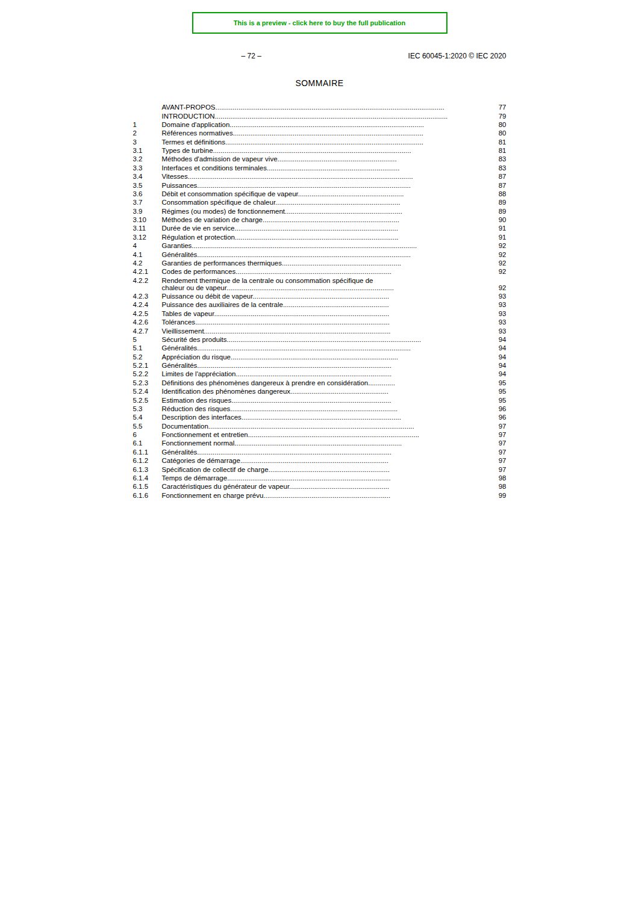This is a preview - click here to buy the full publication
– 72 – IEC 60045-1:2020 © IEC 2020
SOMMAIRE
| | AVANT-PROPOS ....................................................................................................................... | 77 |
| | INTRODUCTION ......................................................................................................................... | 79 |
| 1 | Domaine d'application ..................................................................................................... | 80 |
| 2 | Références normatives ................................................................................................... | 80 |
| 3 | Termes et définitions ....................................................................................................... | 81 |
| 3.1 | Types de turbine ....................................................................................................... | 81 |
| 3.2 | Méthodes d'admission de vapeur vive .............................................................. | 83 |
| 3.3 | Interfaces et conditions terminales ..................................................................... | 83 |
| 3.4 | Vitesses ..................................................................................................................... | 87 |
| 3.5 | Puissances ............................................................................................................... | 87 |
| 3.6 | Débit et consommation spécifique de vapeur ....................................................... | 88 |
| 3.7 | Consommation spécifique de chaleur ................................................................. | 89 |
| 3.9 | Régimes (ou modes) de fonctionnement ............................................................. | 89 |
| 3.10 | Méthodes de variation de charge ....................................................................... | 90 |
| 3.11 | Durée de vie en service ..................................................................................... | 91 |
| 3.12 | Régulation et protection ..................................................................................... | 91 |
| 4 | Garanties ..................................................................................................................... | 92 |
| 4.1 | Généralités ............................................................................................................... | 92 |
| 4.2 | Garanties de performances thermiques .............................................................. | 92 |
| 4.2.1 | Codes de performances ................................................................................. | | 92 |
| 4.2.2 | Rendement thermique de la centrale ou consommation spécifique de chaleur ou de vapeur ....................................................................................... | | 92 |
| 4.2.3 | Puissance ou débit de vapeur ....................................................................... | | 93 |
| 4.2.4 | Puissance des auxiliaires de la centrale ....................................................... | | 93 |
| 4.2.5 | Tables de vapeur ........................................................................................... | | 93 |
| 4.2.6 | Tolérances ..................................................................................................... | | 93 |
| 4.2.7 | Vieillissement ................................................................................................. | | 93 |
| 5 | Sécurité des produits ..................................................................................................... | 94 |
| 5.1 | Généralités ............................................................................................................... | 94 |
| 5.2 | Appréciation du risque ....................................................................................... | 94 |
| 5.2.1 | Généralités ..................................................................................................... | | 94 |
| 5.2.2 | Limites de l'appréciation ................................................................................. | | 94 |
| 5.2.3 | Définitions des phénomènes dangereux à prendre en considération .............. | | 95 |
| 5.2.4 | Identification des phénomènes dangereux ................................................... | | 95 |
| 5.2.5 | Estimation des risques ................................................................................... | | 95 |
| 5.3 | Réduction des risques ....................................................................................... | 96 |
| 5.4 | Description des interfaces ................................................................................... | 96 |
| 5.5 | Documentation ........................................................................................................... | 97 |
| 6 | Fonctionnement et entretien ......................................................................................... | 97 |
| 6.1 | Fonctionnement normal ....................................................................................... | 97 |
| 6.1.1 | Généralités ..................................................................................................... | | 97 |
| 6.1.2 | Catégories de démarrage ............................................................................. | | 97 |
| 6.1.3 | Spécification de collectif de charge ............................................................... | | 97 |
| 6.1.4 | Temps de démarrage ..................................................................................... | | 98 |
| 6.1.5 | Caractéristiques du générateur de vapeur .................................................... | | 98 |
| 6.1.6 | Fonctionnement en charge prévu .................................................................. | | 99 |